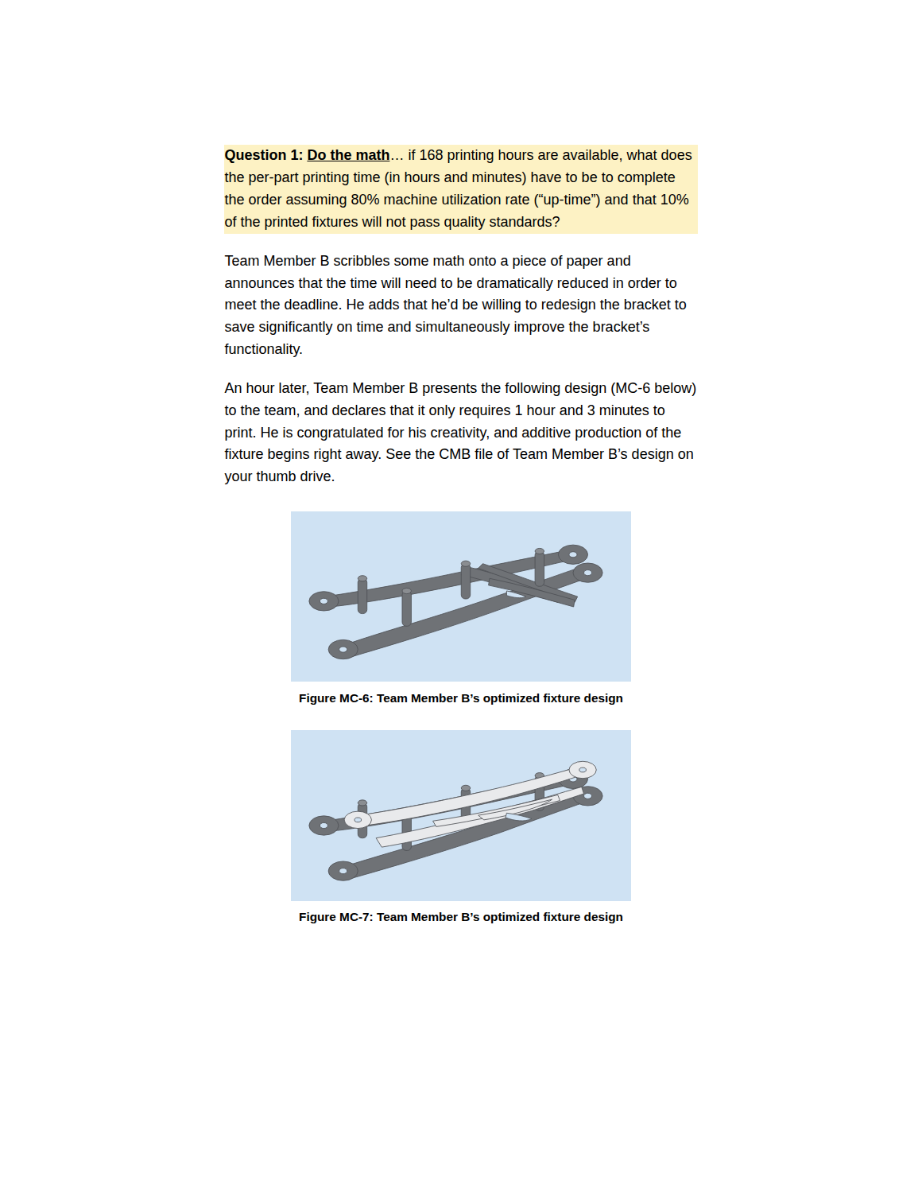Question 1: Do the math… if 168 printing hours are available, what does the per-part printing time (in hours and minutes) have to be to complete the order assuming 80% machine utilization rate (“up-time”) and that 10% of the printed fixtures will not pass quality standards?
Team Member B scribbles some math onto a piece of paper and announces that the time will need to be dramatically reduced in order to meet the deadline. He adds that he’d be willing to redesign the bracket to save significantly on time and simultaneously improve the bracket’s functionality.
An hour later, Team Member B presents the following design (MC-6 below) to the team, and declares that it only requires 1 hour and 3 minutes to print. He is congratulated for his creativity, and additive production of the fixture begins right away. See the CMB file of Team Member B’s design on your thumb drive.
Figure MC-6: Team Member B’s optimized fixture design
Figure MC-7: Team Member B’s optimized fixture design